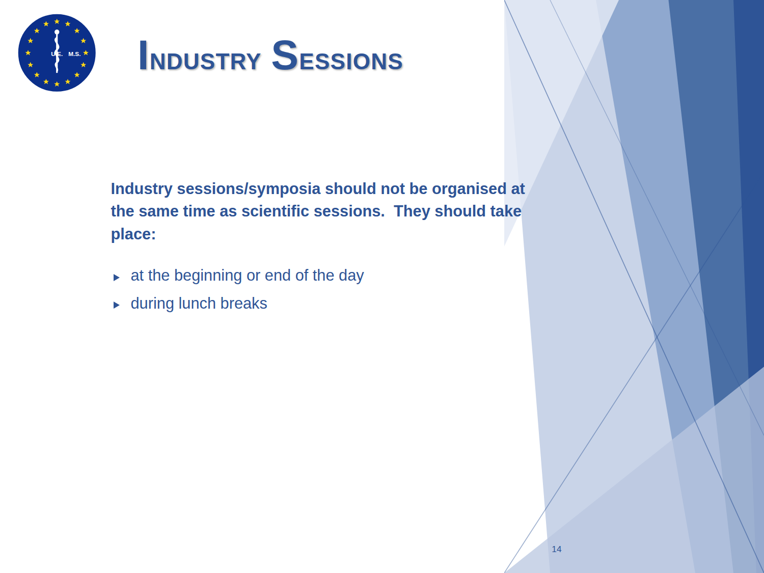U.E. M.S.
Industry Sessions
Industry sessions/symposia should not be organised at the same time as scientific sessions. They should take place:
at the beginning or end of the day
during lunch breaks
14